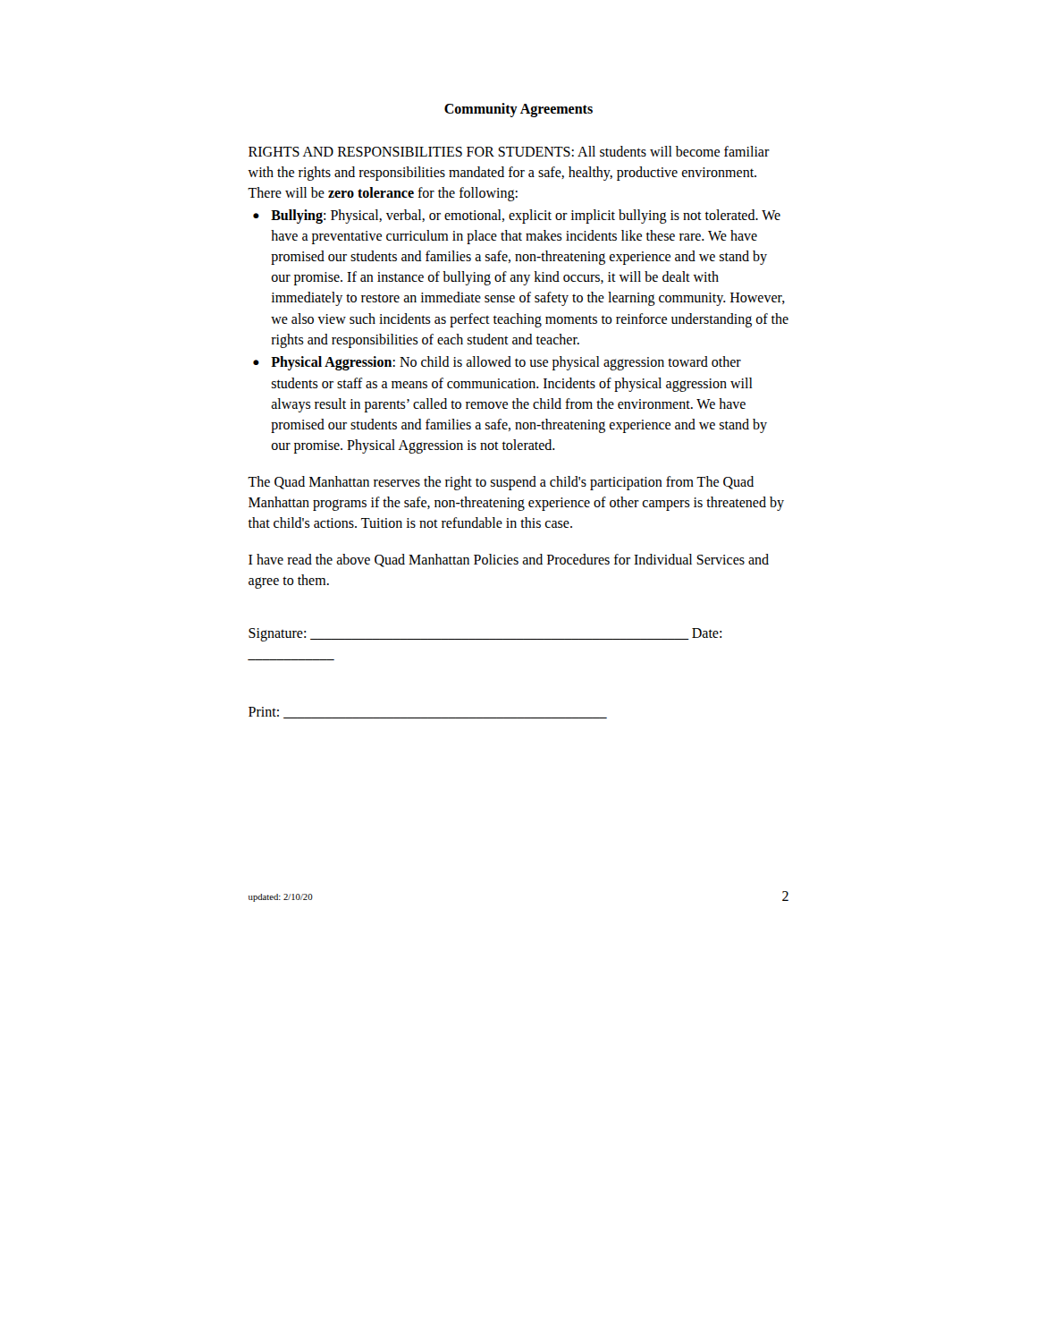Community Agreements
RIGHTS AND RESPONSIBILITIES FOR STUDENTS: All students will become familiar with the rights and responsibilities mandated for a safe, healthy, productive environment. There will be zero tolerance for the following:
Bullying: Physical, verbal, or emotional, explicit or implicit bullying is not tolerated. We have a preventative curriculum in place that makes incidents like these rare. We have promised our students and families a safe, non-threatening experience and we stand by our promise. If an instance of bullying of any kind occurs, it will be dealt with immediately to restore an immediate sense of safety to the learning community. However, we also view such incidents as perfect teaching moments to reinforce understanding of the rights and responsibilities of each student and teacher.
Physical Aggression: No child is allowed to use physical aggression toward other students or staff as a means of communication. Incidents of physical aggression will always result in parents’ called to remove the child from the environment. We have promised our students and families a safe, non-threatening experience and we stand by our promise. Physical Aggression is not tolerated.
The Quad Manhattan reserves the right to suspend a child's participation from The Quad Manhattan programs if the safe, non-threatening experience of other campers is threatened by that child's actions. Tuition is not refundable in this case.
I have read the above Quad Manhattan Policies and Procedures for Individual Services and agree to them.
Signature: _______________________________________________________ Date: ____________
Print: _______________________________________________
updated: 2/10/20 2